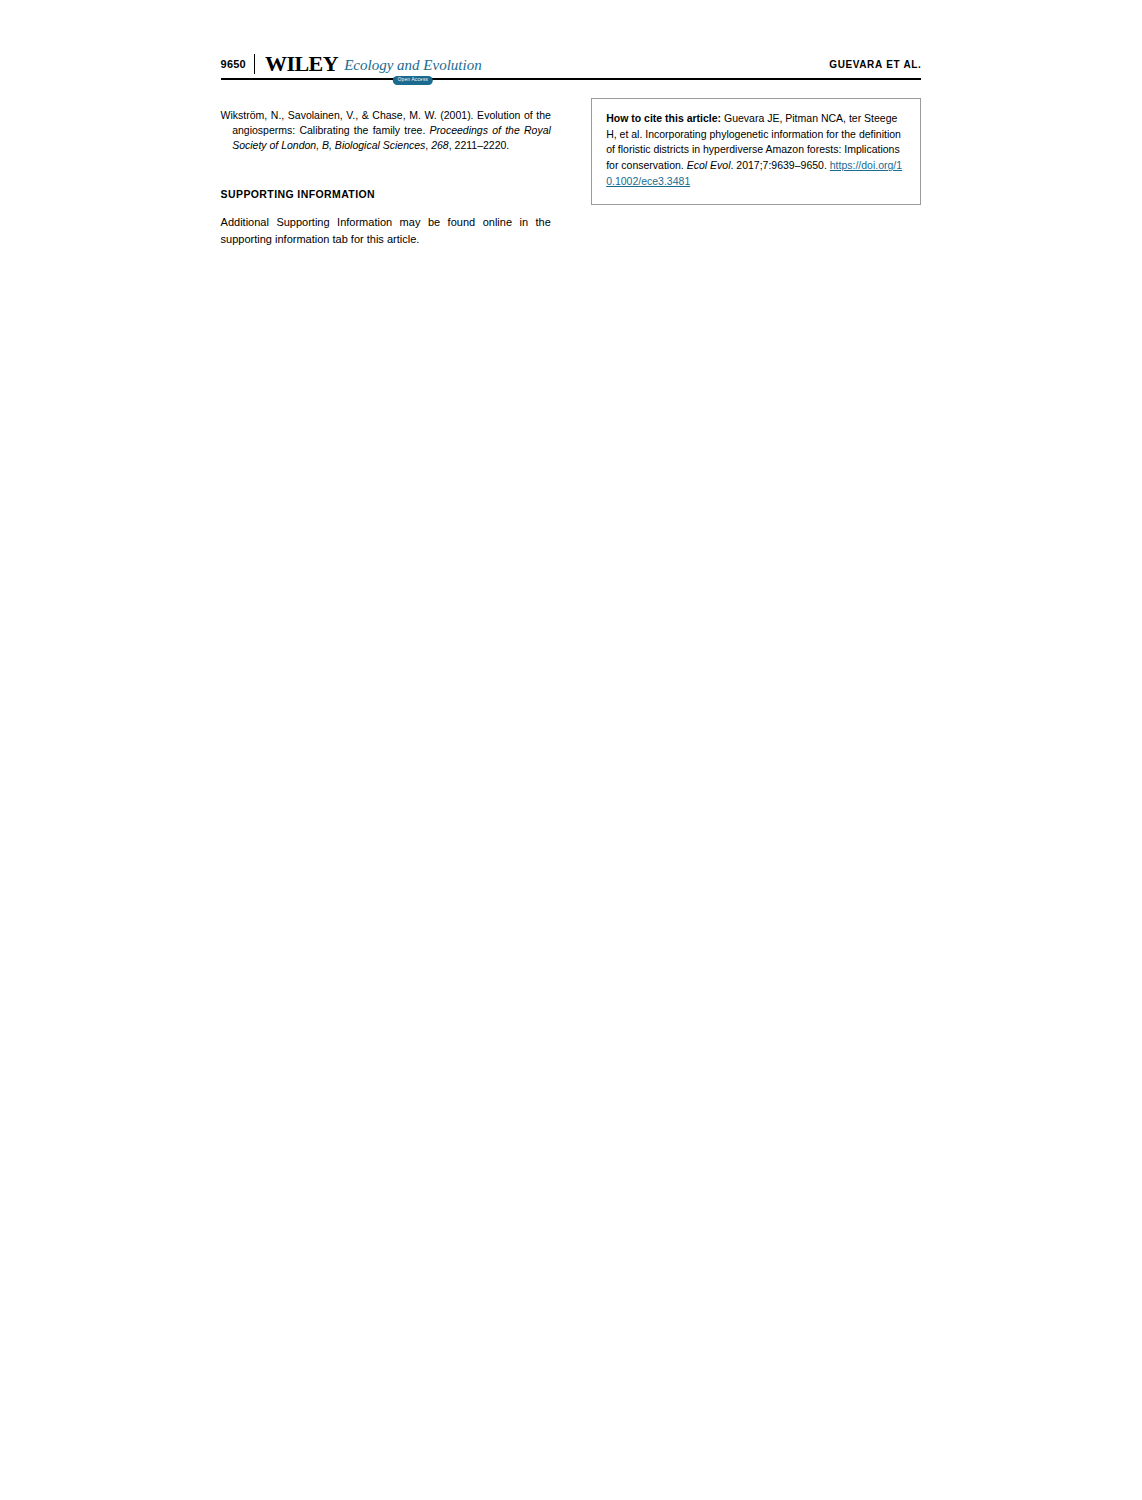9650 WILEY Ecology and Evolution Open Access
GUEVARA ET AL.
Wikström, N., Savolainen, V., & Chase, M. W. (2001). Evolution of the angiosperms: Calibrating the family tree. Proceedings of the Royal Society of London, B, Biological Sciences, 268, 2211–2220.
Supporting Information
Additional Supporting Information may be found online in the supporting information tab for this article.
How to cite this article: Guevara JE, Pitman NCA, ter Steege H, et al. Incorporating phylogenetic information for the definition of floristic districts in hyperdiverse Amazon forests: Implications for conservation. Ecol Evol. 2017;7:9639–9650. https://doi.org/10.1002/ece3.3481